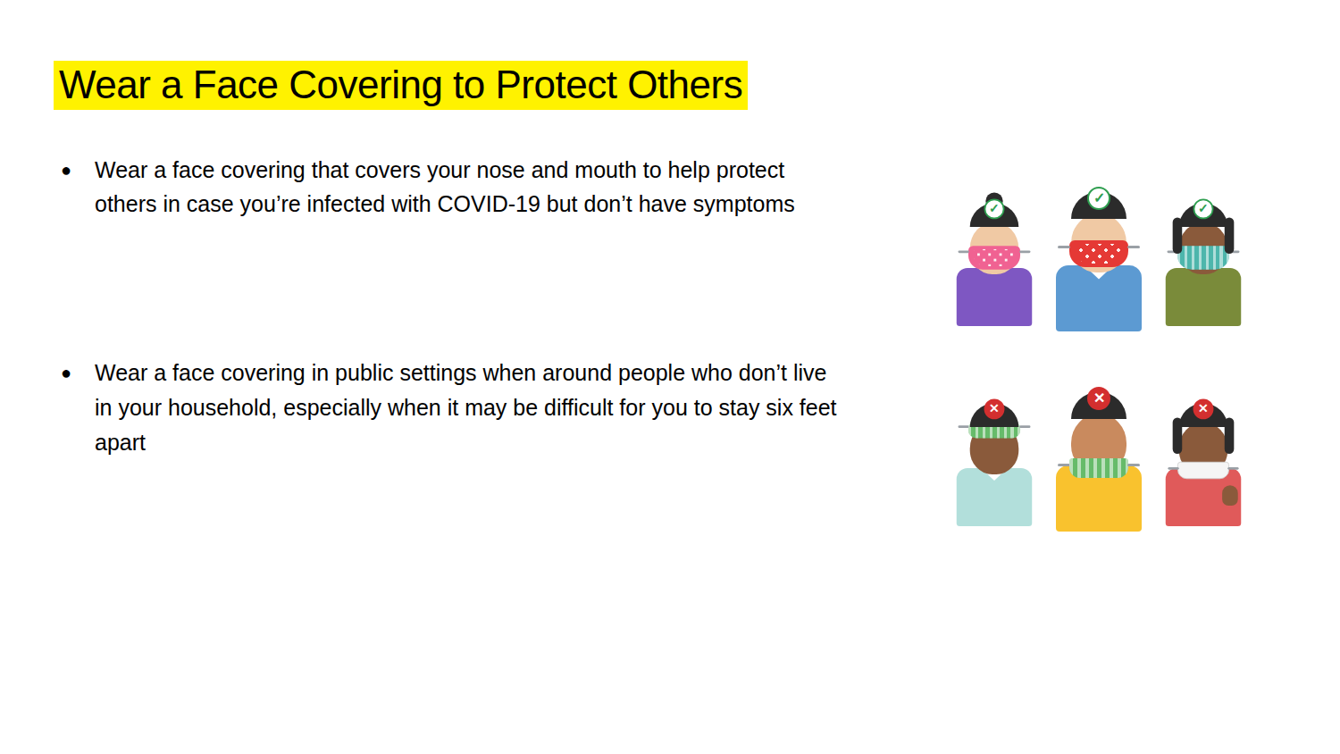Wear a Face Covering to Protect Others
Wear a face covering that covers your nose and mouth to help protect others in case you’re infected with COVID-19 but don’t have symptoms
Wear a face covering in public settings when around people who don’t live in your household, especially when it may be difficult for you to stay six feet apart
✓
✓
✓
✕
✕
✕